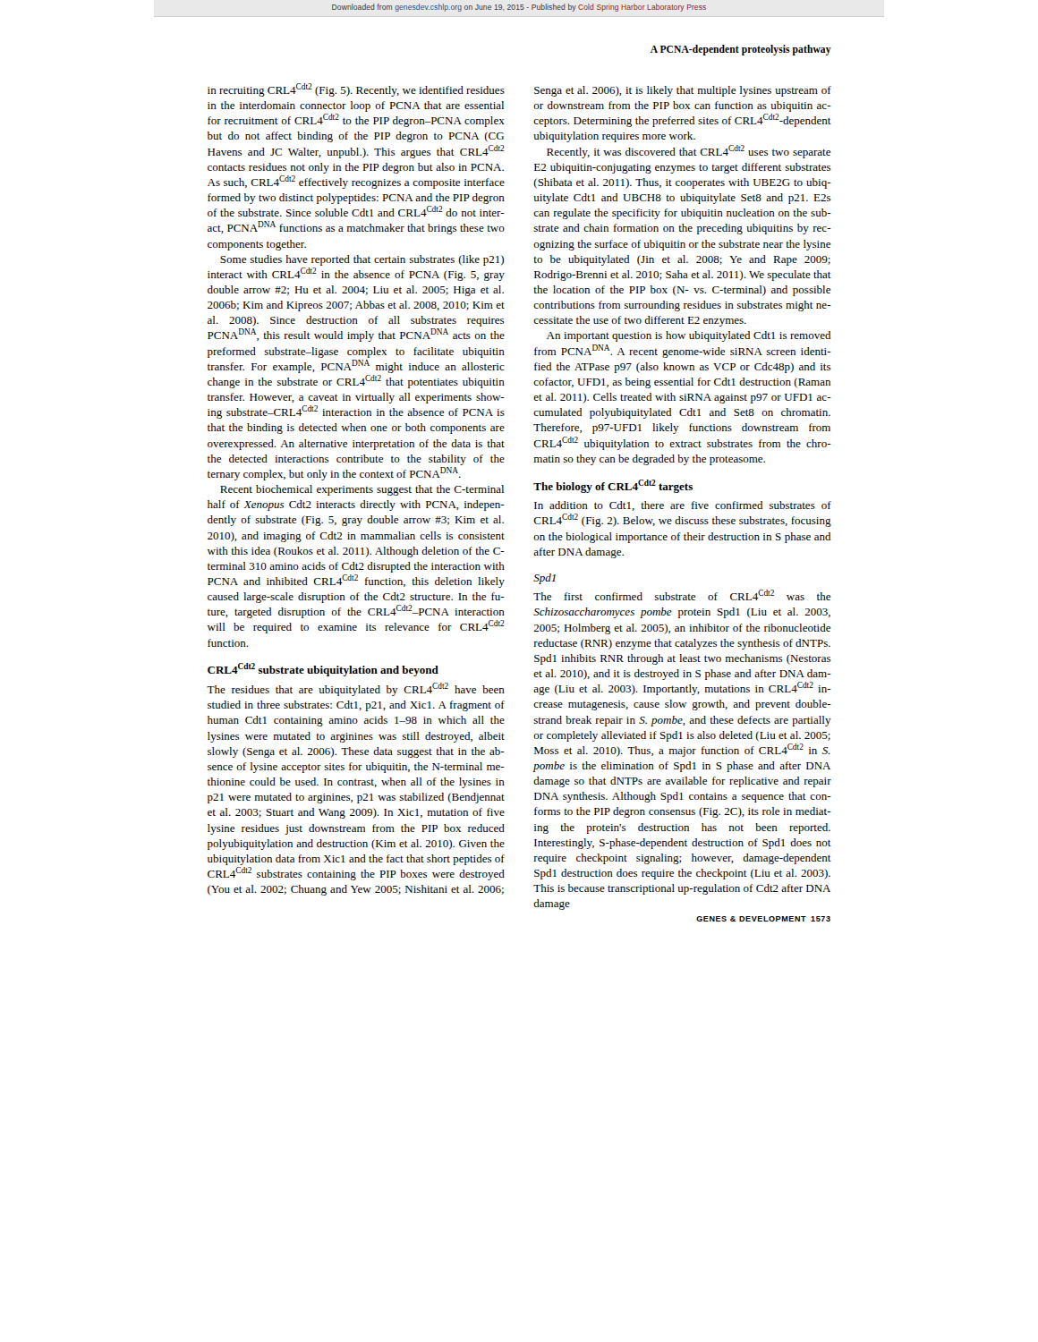Downloaded from genesdev.cshlp.org on June 19, 2015 - Published by Cold Spring Harbor Laboratory Press
A PCNA-dependent proteolysis pathway
in recruiting CRL4Cdt2 (Fig. 5). Recently, we identified residues in the interdomain connector loop of PCNA that are essential for recruitment of CRL4Cdt2 to the PIP degron–PCNA complex but do not affect binding of the PIP degron to PCNA (CG Havens and JC Walter, unpubl.). This argues that CRL4Cdt2 contacts residues not only in the PIP degron but also in PCNA. As such, CRL4Cdt2 effectively recognizes a composite interface formed by two distinct polypeptides: PCNA and the PIP degron of the substrate. Since soluble Cdt1 and CRL4Cdt2 do not interact, PCNADNA functions as a matchmaker that brings these two components together.
Some studies have reported that certain substrates (like p21) interact with CRL4Cdt2 in the absence of PCNA (Fig. 5, gray double arrow #2; Hu et al. 2004; Liu et al. 2005; Higa et al. 2006b; Kim and Kipreos 2007; Abbas et al. 2008, 2010; Kim et al. 2008). Since destruction of all substrates requires PCNADNA, this result would imply that PCNADNA acts on the preformed substrate–ligase complex to facilitate ubiquitin transfer. For example, PCNADNA might induce an allosteric change in the substrate or CRL4Cdt2 that potentiates ubiquitin transfer. However, a caveat in virtually all experiments showing substrate–CRL4Cdt2 interaction in the absence of PCNA is that the binding is detected when one or both components are overexpressed. An alternative interpretation of the data is that the detected interactions contribute to the stability of the ternary complex, but only in the context of PCNADNA.
Recent biochemical experiments suggest that the C-terminal half of Xenopus Cdt2 interacts directly with PCNA, independently of substrate (Fig. 5, gray double arrow #3; Kim et al. 2010), and imaging of Cdt2 in mammalian cells is consistent with this idea (Roukos et al. 2011). Although deletion of the C-terminal 310 amino acids of Cdt2 disrupted the interaction with PCNA and inhibited CRL4Cdt2 function, this deletion likely caused large-scale disruption of the Cdt2 structure. In the future, targeted disruption of the CRL4Cdt2–PCNA interaction will be required to examine its relevance for CRL4Cdt2 function.
CRL4Cdt2 substrate ubiquitylation and beyond
The residues that are ubiquitylated by CRL4Cdt2 have been studied in three substrates: Cdt1, p21, and Xic1. A fragment of human Cdt1 containing amino acids 1–98 in which all the lysines were mutated to arginines was still destroyed, albeit slowly (Senga et al. 2006). These data suggest that in the absence of lysine acceptor sites for ubiquitin, the N-terminal methionine could be used. In contrast, when all of the lysines in p21 were mutated to arginines, p21 was stabilized (Bendjennat et al. 2003; Stuart and Wang 2009). In Xic1, mutation of five lysine residues just downstream from the PIP box reduced polyubiquitylation and destruction (Kim et al. 2010). Given the ubiquitylation data from Xic1 and the fact that short peptides of CRL4Cdt2 substrates containing the PIP boxes were destroyed (You et al. 2002; Chuang and Yew 2005; Nishitani et al. 2006; Senga et al. 2006), it is likely that multiple lysines upstream of or downstream from the PIP box can function as ubiquitin acceptors. Determining the preferred sites of CRL4Cdt2-dependent ubiquitylation requires more work.
Recently, it was discovered that CRL4Cdt2 uses two separate E2 ubiquitin-conjugating enzymes to target different substrates (Shibata et al. 2011). Thus, it cooperates with UBE2G to ubiquitylate Cdt1 and UBCH8 to ubiquitylate Set8 and p21. E2s can regulate the specificity for ubiquitin nucleation on the substrate and chain formation on the preceding ubiquitins by recognizing the surface of ubiquitin or the substrate near the lysine to be ubiquitylated (Jin et al. 2008; Ye and Rape 2009; Rodrigo-Brenni et al. 2010; Saha et al. 2011). We speculate that the location of the PIP box (N- vs. C-terminal) and possible contributions from surrounding residues in substrates might necessitate the use of two different E2 enzymes.
An important question is how ubiquitylated Cdt1 is removed from PCNADNA. A recent genome-wide siRNA screen identified the ATPase p97 (also known as VCP or Cdc48p) and its cofactor, UFD1, as being essential for Cdt1 destruction (Raman et al. 2011). Cells treated with siRNA against p97 or UFD1 accumulated polyubiquitylated Cdt1 and Set8 on chromatin. Therefore, p97-UFD1 likely functions downstream from CRL4Cdt2 ubiquitylation to extract substrates from the chromatin so they can be degraded by the proteasome.
The biology of CRL4Cdt2 targets
In addition to Cdt1, there are five confirmed substrates of CRL4Cdt2 (Fig. 2). Below, we discuss these substrates, focusing on the biological importance of their destruction in S phase and after DNA damage.
Spd1
The first confirmed substrate of CRL4Cdt2 was the Schizosaccharomyces pombe protein Spd1 (Liu et al. 2003, 2005; Holmberg et al. 2005), an inhibitor of the ribonucleotide reductase (RNR) enzyme that catalyzes the synthesis of dNTPs. Spd1 inhibits RNR through at least two mechanisms (Nestoras et al. 2010), and it is destroyed in S phase and after DNA damage (Liu et al. 2003). Importantly, mutations in CRL4Cdt2 increase mutagenesis, cause slow growth, and prevent double-strand break repair in S. pombe, and these defects are partially or completely alleviated if Spd1 is also deleted (Liu et al. 2005; Moss et al. 2010). Thus, a major function of CRL4Cdt2 in S. pombe is the elimination of Spd1 in S phase and after DNA damage so that dNTPs are available for replicative and repair DNA synthesis. Although Spd1 contains a sequence that conforms to the PIP degron consensus (Fig. 2C), its role in mediating the protein's destruction has not been reported. Interestingly, S-phase-dependent destruction of Spd1 does not require checkpoint signaling; however, damage-dependent Spd1 destruction does require the checkpoint (Liu et al. 2003). This is because transcriptional up-regulation of Cdt2 after DNA damage
GENES & DEVELOPMENT 1573